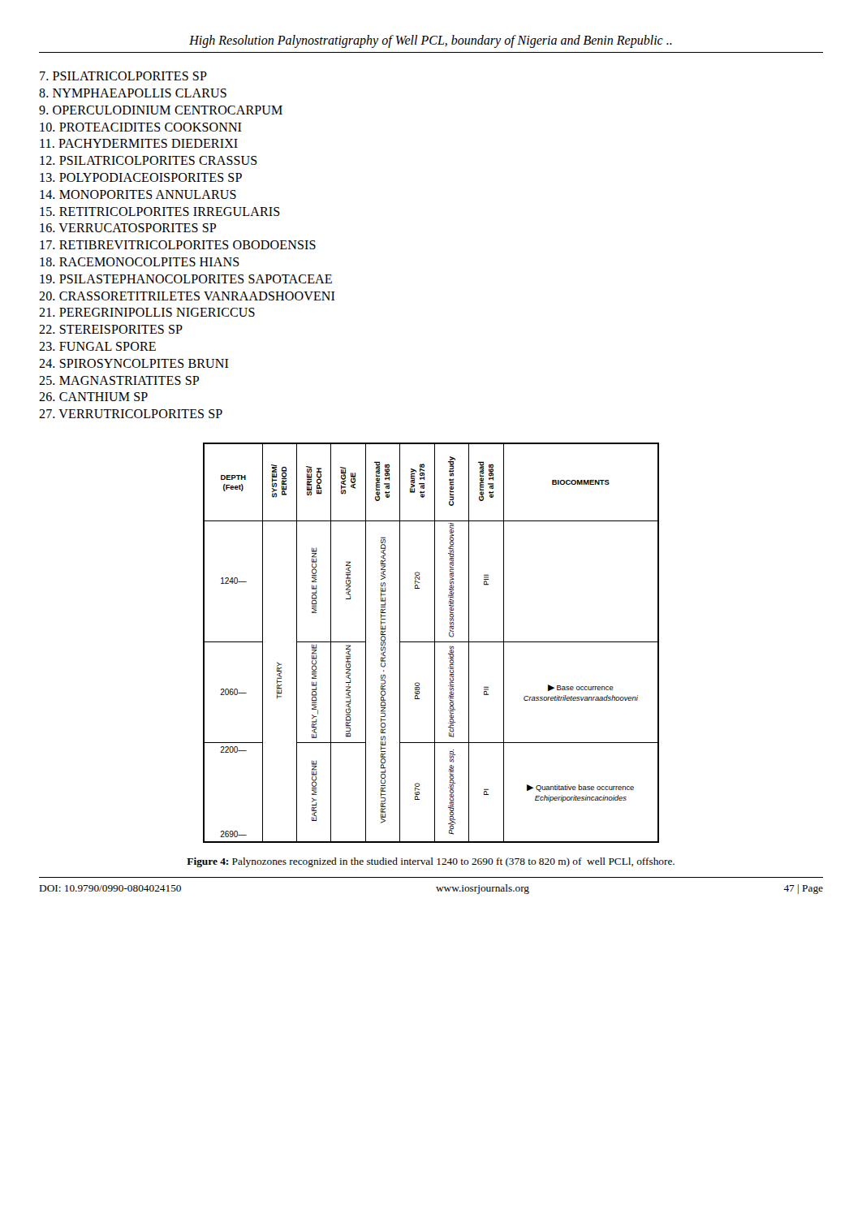High Resolution Palynostratigraphy of Well PCL, boundary of Nigeria and Benin Republic ..
7. PSILATRICOLPORITES SP
8. NYMPHAEAPOLLIS CLARUS
9. OPERCULODINIUM CENTROCARPUM
10. PROTEACIDITES COOKSONNI
11. PACHYDERMITES DIEDERIXI
12. PSILATRICOLPORITES CRASSUS
13. POLYPODIACEOISPORITES SP
14. MONOPORITES ANNULARUS
15. RETITRICOLPORITES IRREGULARIS
16. VERRUCATOSPORITES SP
17. RETIBREVITRICOLPORITES OBODOENSIS
18. RACEMONOCOLPITES HIANS
19. PSILASTEPHANOCOLPORITES SAPOTACEAE
20. CRASSORETITRILETES VANRAADSHOOVENI
21. PEREGRINIPOLLIS NIGERICCUS
22. STEREISPORITES SP
23. FUNGAL SPORE
24. SPIROSYNCOLPITES BRUNI
25. MAGNASTRIATITES SP
26. CANTHIUM SP
27. VERRUTRICOLPORITES SP
| DEPTH (Feet) | SYSTEM/ PERIOD | SERIES/ EPOCH | STAGE/ AGE | Germeraad et al 1968 | Evamy et al 1978 | Current study | Germeraad et al 1968 | BIOCOMMENTS |
| --- | --- | --- | --- | --- | --- | --- | --- | --- |
| 1240— | TERTIARY | MIDDLE MIOCENE | LANGHIAN | VERRUTRICOLPORITES ROTUNDPORUS - CRASSORETITRILETES VANRAADSI | P720 | Crassoretitriletesvanraadshooveni | PIII | |
| 2060— | EARLY_MIDDLE MIOCENE | BURDIGALIAN-LANGHIAN | P680 | Echiperiporitesincacinoides | PII | ▶ Base occurrence Crassoretitriletesvanraadshooveni |
| 2200— 2690— | EARLY MIOCENE | | P670 | Polypodiaceoisporite ssp. | PI | ▶ Quantitative base occurrence Echiperiporitesincacinoides |
Figure 4: Palynozones recognized in the studied interval 1240 to 2690 ft (378 to 820 m) of well PCLl, offshore.
DOI: 10.9790/0990-0804024150
www.iosrjournals.org
47 | Page